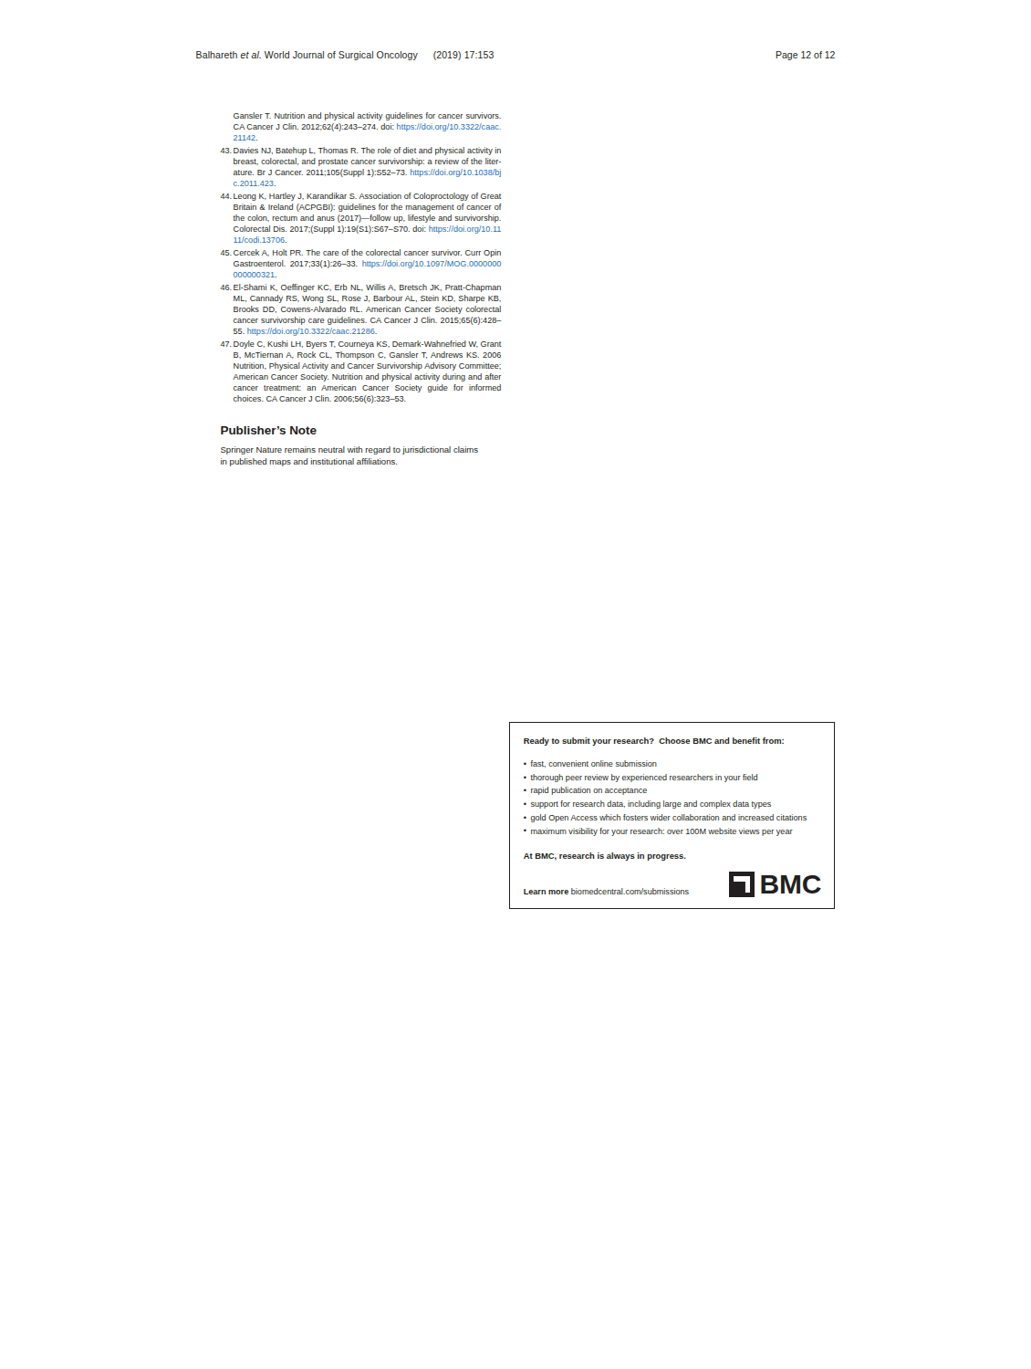Balhareth et al. World Journal of Surgical Oncology(2019) 17:153
Page 12 of 12
Gansler T. Nutrition and physical activity guidelines for cancer survivors. CA Cancer J Clin. 2012;62(4):243–274. doi: https://doi.org/10.3322/caac.21142.
43. Davies NJ, Batehup L, Thomas R. The role of diet and physical activity in breast, colorectal, and prostate cancer survivorship: a review of the literature. Br J Cancer. 2011;105(Suppl 1):S52–73. https://doi.org/10.1038/bjc.2011.423.
44. Leong K, Hartley J, Karandikar S. Association of Coloproctology of Great Britain & Ireland (ACPGBI): guidelines for the management of cancer of the colon, rectum and anus (2017)—follow up, lifestyle and survivorship. Colorectal Dis. 2017;(Suppl 1):19(S1):S67–S70. doi: https://doi.org/10.1111/codi.13706.
45. Cercek A, Holt PR. The care of the colorectal cancer survivor. Curr Opin Gastroenterol. 2017;33(1):26–33. https://doi.org/10.1097/MOG.0000000000000321.
46. El-Shami K, Oeffinger KC, Erb NL, Willis A, Bretsch JK, Pratt-Chapman ML, Cannady RS, Wong SL, Rose J, Barbour AL, Stein KD, Sharpe KB, Brooks DD, Cowens-Alvarado RL. American Cancer Society colorectal cancer survivorship care guidelines. CA Cancer J Clin. 2015;65(6):428–55. https://doi.org/10.3322/caac.21286.
47. Doyle C, Kushi LH, Byers T, Courneya KS, Demark-Wahnefried W, Grant B, McTiernan A, Rock CL, Thompson C, Gansler T, Andrews KS. 2006 Nutrition, Physical Activity and Cancer Survivorship Advisory Committee; American Cancer Society. Nutrition and physical activity during and after cancer treatment: an American Cancer Society guide for informed choices. CA Cancer J Clin. 2006;56(6):323–53.
Publisher’s Note
Springer Nature remains neutral with regard to jurisdictional claims in published maps and institutional affiliations.
Ready to submit your research? Choose BMC and benefit from:
fast, convenient online submission
thorough peer review by experienced researchers in your field
rapid publication on acceptance
support for research data, including large and complex data types
gold Open Access which fosters wider collaboration and increased citations
maximum visibility for your research: over 100M website views per year
At BMC, research is always in progress.
Learn more biomedcentral.com/submissions
BMC